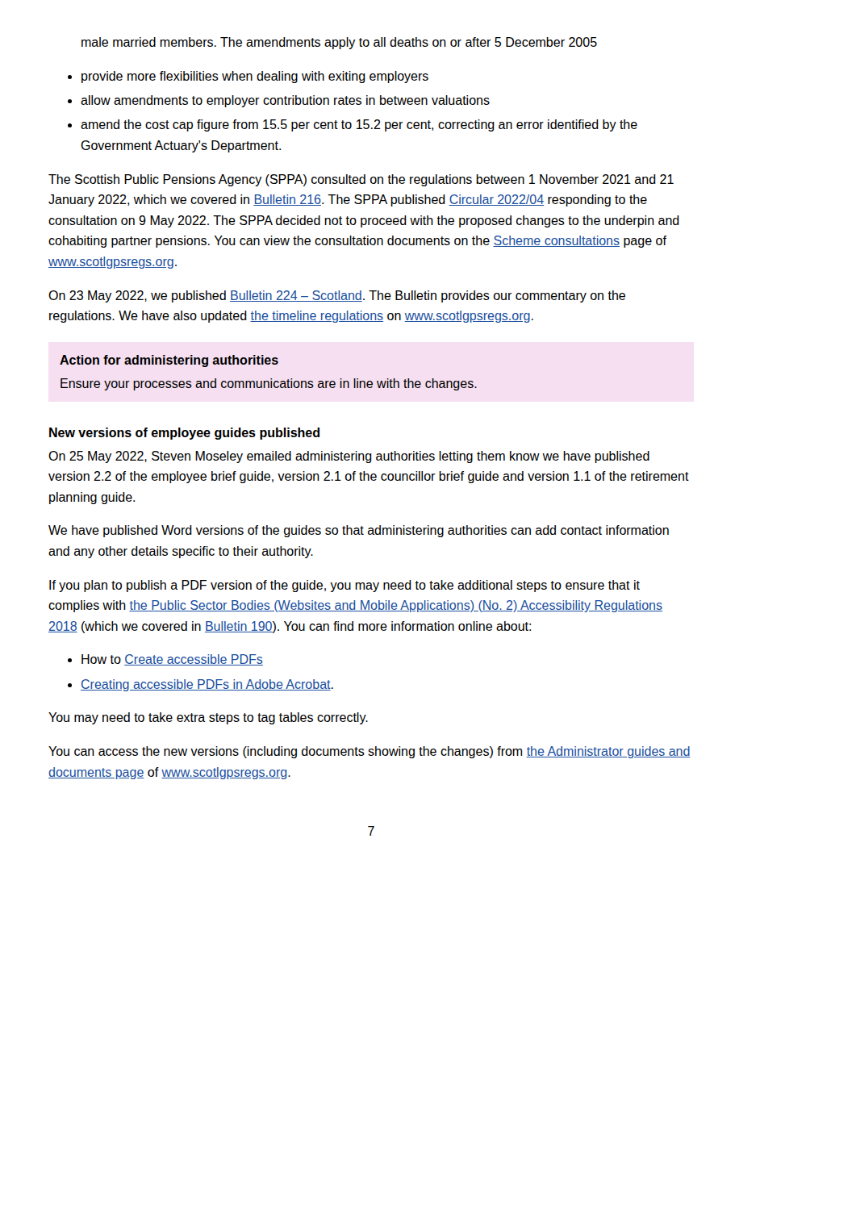male married members. The amendments apply to all deaths on or after 5 December 2005
provide more flexibilities when dealing with exiting employers
allow amendments to employer contribution rates in between valuations
amend the cost cap figure from 15.5 per cent to 15.2 per cent, correcting an error identified by the Government Actuary's Department.
The Scottish Public Pensions Agency (SPPA) consulted on the regulations between 1 November 2021 and 21 January 2022, which we covered in Bulletin 216. The SPPA published Circular 2022/04 responding to the consultation on 9 May 2022. The SPPA decided not to proceed with the proposed changes to the underpin and cohabiting partner pensions. You can view the consultation documents on the Scheme consultations page of www.scotlgpsregs.org.
On 23 May 2022, we published Bulletin 224 – Scotland. The Bulletin provides our commentary on the regulations. We have also updated the timeline regulations on www.scotlgpsregs.org.
Action for administering authorities
Ensure your processes and communications are in line with the changes.
New versions of employee guides published
On 25 May 2022, Steven Moseley emailed administering authorities letting them know we have published version 2.2 of the employee brief guide, version 2.1 of the councillor brief guide and version 1.1 of the retirement planning guide.
We have published Word versions of the guides so that administering authorities can add contact information and any other details specific to their authority.
If you plan to publish a PDF version of the guide, you may need to take additional steps to ensure that it complies with the Public Sector Bodies (Websites and Mobile Applications) (No. 2) Accessibility Regulations 2018 (which we covered in Bulletin 190). You can find more information online about:
How to Create accessible PDFs
Creating accessible PDFs in Adobe Acrobat.
You may need to take extra steps to tag tables correctly.
You can access the new versions (including documents showing the changes) from the Administrator guides and documents page of www.scotlgpsregs.org.
7